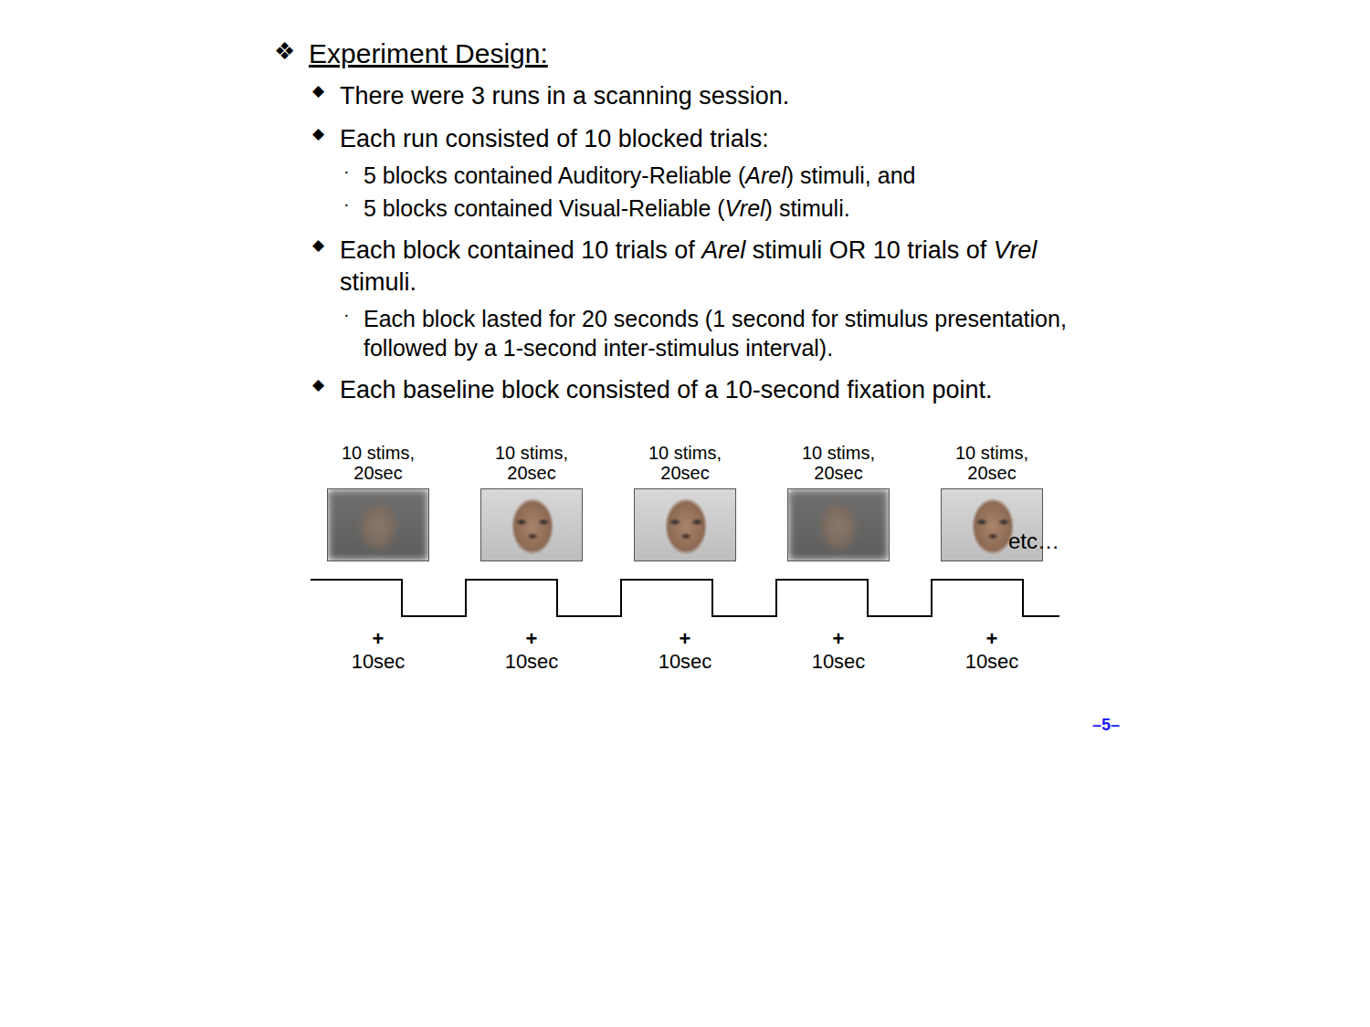❖Experiment Design:
◆There were 3 runs in a scanning session.
◆Each run consisted of 10 blocked trials:
·5 blocks contained Auditory-Reliable (Arel) stimuli, and
·5 blocks contained Visual-Reliable (Vrel) stimuli.
◆Each block contained 10 trials of Arel stimuli OR 10 trials of Vrel stimuli.
·Each block lasted for 20 seconds (1 second for stimulus presentation, followed by a 1-second inter-stimulus interval).
◆Each baseline block consisted of a 10-second fixation point.
10 stims,
20sec
10 stims,
20sec
10 stims,
20sec
10 stims,
20sec
10 stims,
20sec
etc…
+10sec
+10sec
+10sec
+10sec
+10sec
–5–